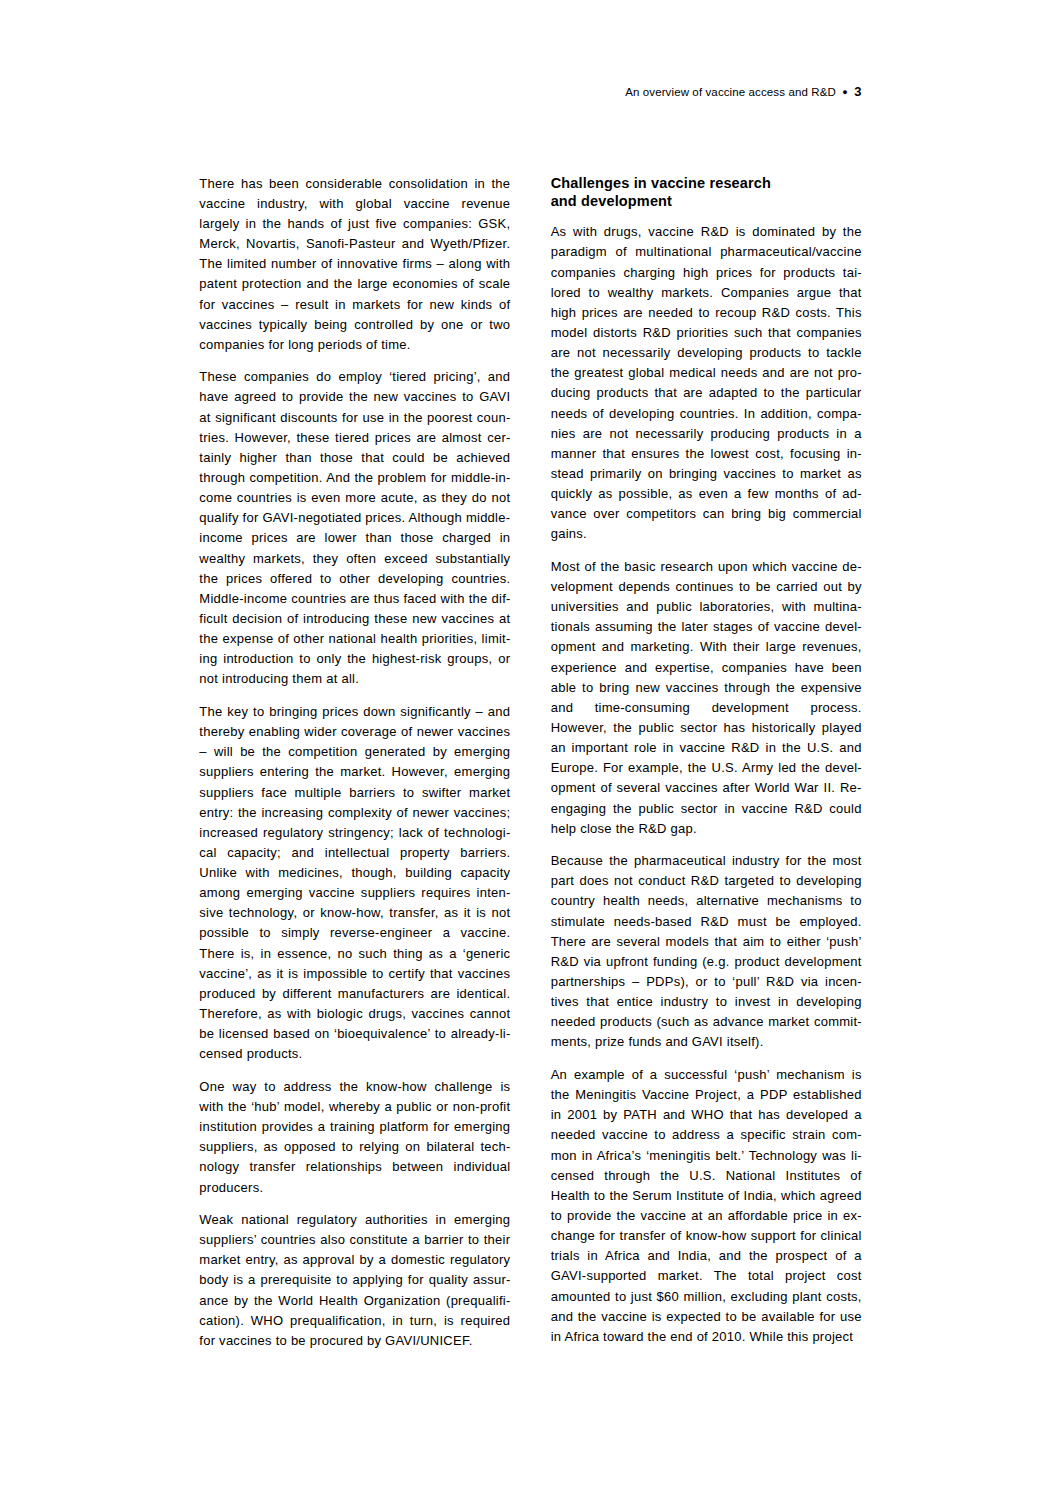An overview of vaccine access and R&D ● 3
There has been considerable consolidation in the vaccine industry, with global vaccine revenue largely in the hands of just five companies: GSK, Merck, Novartis, Sanofi-Pasteur and Wyeth/Pfizer. The limited number of innovative firms – along with patent protection and the large economies of scale for vaccines – result in markets for new kinds of vaccines typically being controlled by one or two companies for long periods of time.
These companies do employ ‘tiered pricing’, and have agreed to provide the new vaccines to GAVI at significant discounts for use in the poorest countries. However, these tiered prices are almost certainly higher than those that could be achieved through competition. And the problem for middle-income countries is even more acute, as they do not qualify for GAVI-negotiated prices. Although middle-income prices are lower than those charged in wealthy markets, they often exceed substantially the prices offered to other developing countries. Middle-income countries are thus faced with the difficult decision of introducing these new vaccines at the expense of other national health priorities, limiting introduction to only the highest-risk groups, or not introducing them at all.
The key to bringing prices down significantly – and thereby enabling wider coverage of newer vaccines – will be the competition generated by emerging suppliers entering the market. However, emerging suppliers face multiple barriers to swifter market entry: the increasing complexity of newer vaccines; increased regulatory stringency; lack of technological capacity; and intellectual property barriers. Unlike with medicines, though, building capacity among emerging vaccine suppliers requires intensive technology, or know-how, transfer, as it is not possible to simply reverse-engineer a vaccine. There is, in essence, no such thing as a ‘generic vaccine’, as it is impossible to certify that vaccines produced by different manufacturers are identical. Therefore, as with biologic drugs, vaccines cannot be licensed based on ‘bioequivalence’ to already-licensed products.
One way to address the know-how challenge is with the ‘hub’ model, whereby a public or non-profit institution provides a training platform for emerging suppliers, as opposed to relying on bilateral technology transfer relationships between individual producers.
Weak national regulatory authorities in emerging suppliers’ countries also constitute a barrier to their market entry, as approval by a domestic regulatory body is a prerequisite to applying for quality assurance by the World Health Organization (prequalification). WHO prequalification, in turn, is required for vaccines to be procured by GAVI/UNICEF.
Challenges in vaccine research
and development
As with drugs, vaccine R&D is dominated by the paradigm of multinational pharmaceutical/vaccine companies charging high prices for products tailored to wealthy markets. Companies argue that high prices are needed to recoup R&D costs. This model distorts R&D priorities such that companies are not necessarily developing products to tackle the greatest global medical needs and are not producing products that are adapted to the particular needs of developing countries. In addition, companies are not necessarily producing products in a manner that ensures the lowest cost, focusing instead primarily on bringing vaccines to market as quickly as possible, as even a few months of advance over competitors can bring big commercial gains.
Most of the basic research upon which vaccine development depends continues to be carried out by universities and public laboratories, with multinationals assuming the later stages of vaccine development and marketing. With their large revenues, experience and expertise, companies have been able to bring new vaccines through the expensive and time-consuming development process. However, the public sector has historically played an important role in vaccine R&D in the U.S. and Europe. For example, the U.S. Army led the development of several vaccines after World War II. Re-engaging the public sector in vaccine R&D could help close the R&D gap.
Because the pharmaceutical industry for the most part does not conduct R&D targeted to developing country health needs, alternative mechanisms to stimulate needs-based R&D must be employed. There are several models that aim to either ‘push’ R&D via upfront funding (e.g. product development partnerships – PDPs), or to ‘pull’ R&D via incentives that entice industry to invest in developing needed products (such as advance market commitments, prize funds and GAVI itself).
An example of a successful ‘push’ mechanism is the Meningitis Vaccine Project, a PDP established in 2001 by PATH and WHO that has developed a needed vaccine to address a specific strain common in Africa’s ‘meningitis belt.’ Technology was licensed through the U.S. National Institutes of Health to the Serum Institute of India, which agreed to provide the vaccine at an affordable price in exchange for transfer of know-how support for clinical trials in Africa and India, and the prospect of a GAVI-supported market. The total project cost amounted to just $60 million, excluding plant costs, and the vaccine is expected to be available for use in Africa toward the end of 2010. While this project